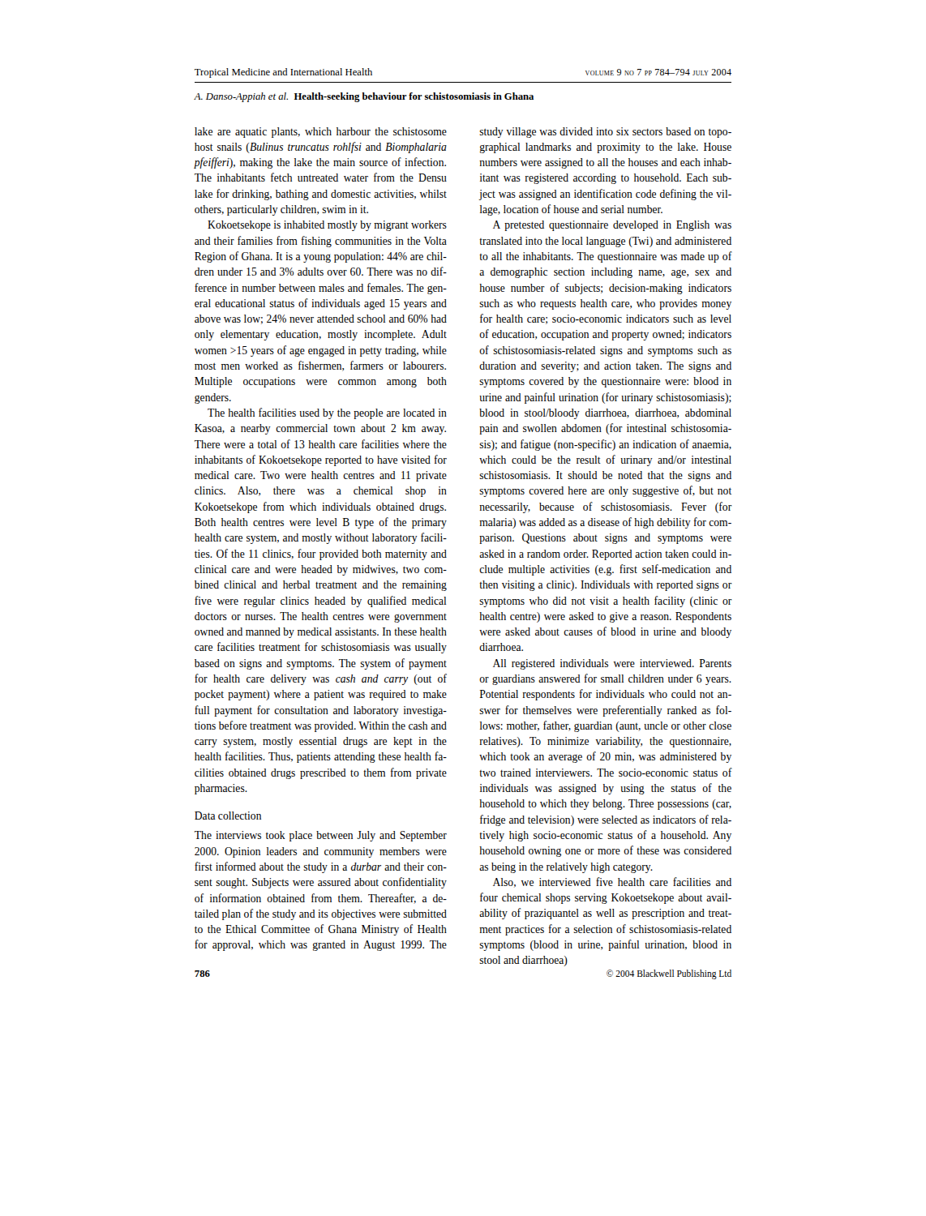Tropical Medicine and International Health volume 9 no 7 pp 784–794 july 2004
A. Danso-Appiah et al. Health-seeking behaviour for schistosomiasis in Ghana
lake are aquatic plants, which harbour the schistosome host snails (Bulinus truncatus rohlfsi and Biomphalaria pfeifferi), making the lake the main source of infection. The inhabitants fetch untreated water from the Densu lake for drinking, bathing and domestic activities, whilst others, particularly children, swim in it.
Kokoetsekope is inhabited mostly by migrant workers and their families from fishing communities in the Volta Region of Ghana. It is a young population: 44% are children under 15 and 3% adults over 60. There was no difference in number between males and females. The general educational status of individuals aged 15 years and above was low; 24% never attended school and 60% had only elementary education, mostly incomplete. Adult women >15 years of age engaged in petty trading, while most men worked as fishermen, farmers or labourers. Multiple occupations were common among both genders.
The health facilities used by the people are located in Kasoa, a nearby commercial town about 2 km away. There were a total of 13 health care facilities where the inhabitants of Kokoetsekope reported to have visited for medical care. Two were health centres and 11 private clinics. Also, there was a chemical shop in Kokoetsekope from which individuals obtained drugs. Both health centres were level B type of the primary health care system, and mostly without laboratory facilities. Of the 11 clinics, four provided both maternity and clinical care and were headed by midwives, two combined clinical and herbal treatment and the remaining five were regular clinics headed by qualified medical doctors or nurses. The health centres were government owned and manned by medical assistants. In these health care facilities treatment for schistosomiasis was usually based on signs and symptoms. The system of payment for health care delivery was cash and carry (out of pocket payment) where a patient was required to make full payment for consultation and laboratory investigations before treatment was provided. Within the cash and carry system, mostly essential drugs are kept in the health facilities. Thus, patients attending these health facilities obtained drugs prescribed to them from private pharmacies.
Data collection
The interviews took place between July and September 2000. Opinion leaders and community members were first informed about the study in a durbar and their consent sought. Subjects were assured about confidentiality of information obtained from them. Thereafter, a detailed plan of the study and its objectives were submitted to the Ethical Committee of Ghana Ministry of Health for approval, which was granted in August 1999. The study village was divided into six sectors based on topographical landmarks and proximity to the lake. House numbers were assigned to all the houses and each inhabitant was registered according to household. Each subject was assigned an identification code defining the village, location of house and serial number.
A pretested questionnaire developed in English was translated into the local language (Twi) and administered to all the inhabitants. The questionnaire was made up of a demographic section including name, age, sex and house number of subjects; decision-making indicators such as who requests health care, who provides money for health care; socio-economic indicators such as level of education, occupation and property owned; indicators of schistosomiasis-related signs and symptoms such as duration and severity; and action taken. The signs and symptoms covered by the questionnaire were: blood in urine and painful urination (for urinary schistosomiasis); blood in stool/bloody diarrhoea, diarrhoea, abdominal pain and swollen abdomen (for intestinal schistosomiasis); and fatigue (non-specific) an indication of anaemia, which could be the result of urinary and/or intestinal schistosomiasis. It should be noted that the signs and symptoms covered here are only suggestive of, but not necessarily, because of schistosomiasis. Fever (for malaria) was added as a disease of high debility for comparison. Questions about signs and symptoms were asked in a random order. Reported action taken could include multiple activities (e.g. first self-medication and then visiting a clinic). Individuals with reported signs or symptoms who did not visit a health facility (clinic or health centre) were asked to give a reason. Respondents were asked about causes of blood in urine and bloody diarrhoea.
All registered individuals were interviewed. Parents or guardians answered for small children under 6 years. Potential respondents for individuals who could not answer for themselves were preferentially ranked as follows: mother, father, guardian (aunt, uncle or other close relatives). To minimize variability, the questionnaire, which took an average of 20 min, was administered by two trained interviewers. The socio-economic status of individuals was assigned by using the status of the household to which they belong. Three possessions (car, fridge and television) were selected as indicators of relatively high socio-economic status of a household. Any household owning one or more of these was considered as being in the relatively high category.
Also, we interviewed five health care facilities and four chemical shops serving Kokoetsekope about availability of praziquantel as well as prescription and treatment practices for a selection of schistosomiasis-related symptoms (blood in urine, painful urination, blood in stool and diarrhoea)
786 © 2004 Blackwell Publishing Ltd